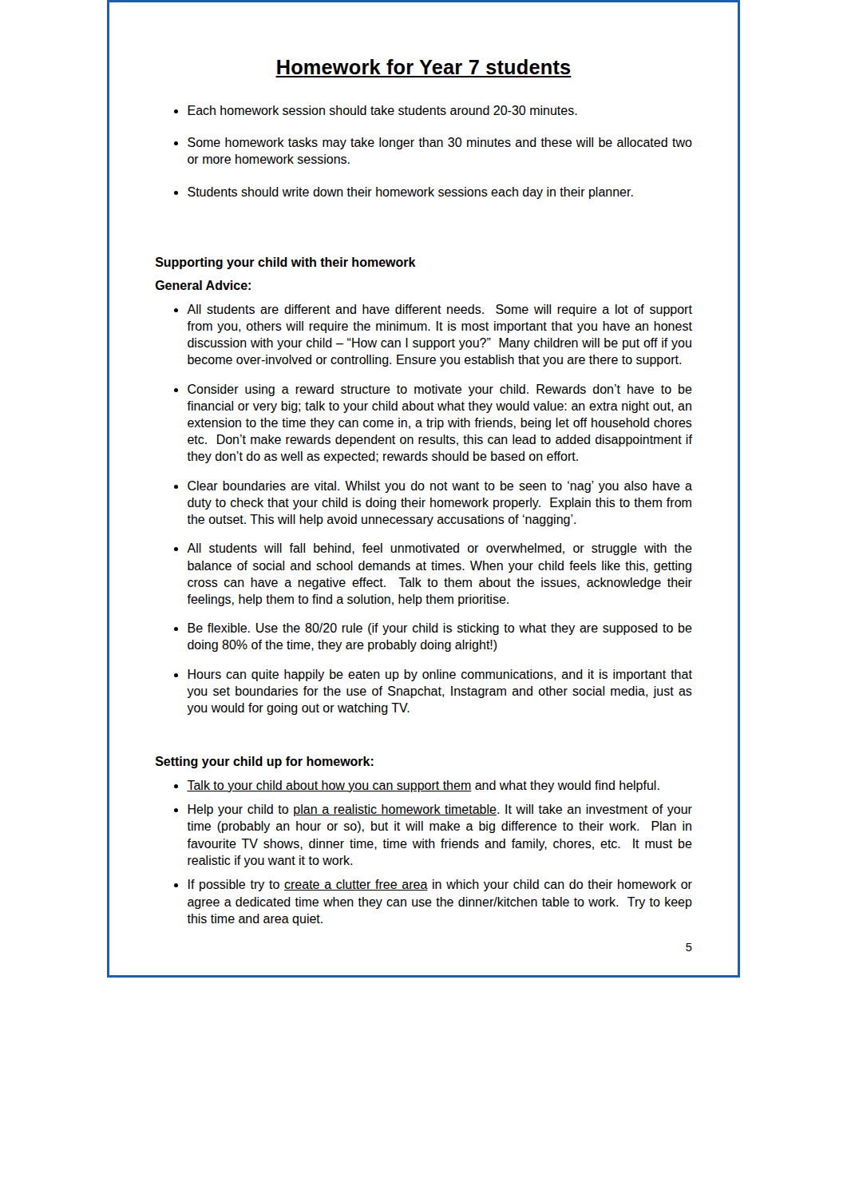Homework for Year 7 students
Each homework session should take students around 20-30 minutes.
Some homework tasks may take longer than 30 minutes and these will be allocated two or more homework sessions.
Students should write down their homework sessions each day in their planner.
Supporting your child with their homework
General Advice:
All students are different and have different needs. Some will require a lot of support from you, others will require the minimum. It is most important that you have an honest discussion with your child – “How can I support you?” Many children will be put off if you become over-involved or controlling. Ensure you establish that you are there to support.
Consider using a reward structure to motivate your child. Rewards don’t have to be financial or very big; talk to your child about what they would value: an extra night out, an extension to the time they can come in, a trip with friends, being let off household chores etc. Don’t make rewards dependent on results, this can lead to added disappointment if they don’t do as well as expected; rewards should be based on effort.
Clear boundaries are vital. Whilst you do not want to be seen to ‘nag’ you also have a duty to check that your child is doing their homework properly. Explain this to them from the outset. This will help avoid unnecessary accusations of ‘nagging’.
All students will fall behind, feel unmotivated or overwhelmed, or struggle with the balance of social and school demands at times. When your child feels like this, getting cross can have a negative effect. Talk to them about the issues, acknowledge their feelings, help them to find a solution, help them prioritise.
Be flexible. Use the 80/20 rule (if your child is sticking to what they are supposed to be doing 80% of the time, they are probably doing alright!)
Hours can quite happily be eaten up by online communications, and it is important that you set boundaries for the use of Snapchat, Instagram and other social media, just as you would for going out or watching TV.
Setting your child up for homework:
Talk to your child about how you can support them and what they would find helpful.
Help your child to plan a realistic homework timetable. It will take an investment of your time (probably an hour or so), but it will make a big difference to their work. Plan in favourite TV shows, dinner time, time with friends and family, chores, etc. It must be realistic if you want it to work.
If possible try to create a clutter free area in which your child can do their homework or agree a dedicated time when they can use the dinner/kitchen table to work. Try to keep this time and area quiet.
5